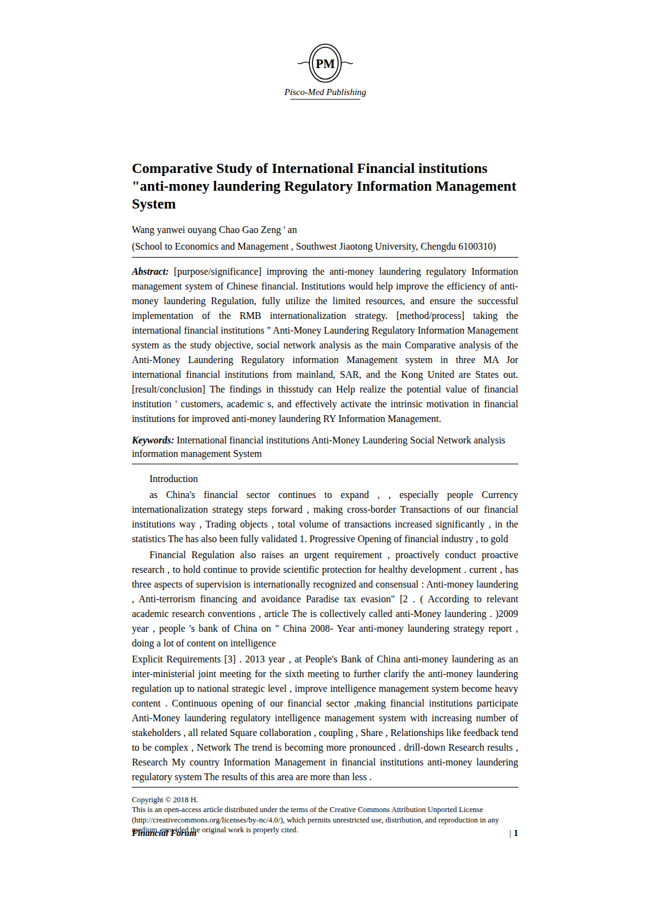PM Pisco-Med Publishing
Comparative Study of International Financial institutions "anti-money laundering Regulatory Information Management System
Wang yanwei ouyang Chao Gao Zeng ' an
(School to Economics and Management , Southwest Jiaotong University, Chengdu 6100310)
Abstract: [purpose/significance] improving the anti-money laundering regulatory Information management system of Chinese financial. Institutions would help improve the efficiency of anti-money laundering Regulation, fully utilize the limited resources, and ensure the successful implementation of the RMB internationalization strategy. [method/process] taking the international financial institutions " Anti-Money Laundering Regulatory Information Management system as the study objective, social network analysis as the main Comparative analysis of the Anti-Money Laundering Regulatory information Management system in three MA Jor international financial institutions from mainland, SAR, and the Kong United are States out. [result/conclusion] The findings in thisstudy can Help realize the potential value of financial institution ' customers, academic s, and effectively activate the intrinsic motivation in financial institutions for improved anti-money laundering RY Information Management.
Keywords: International financial institutions Anti-Money Laundering Social Network analysis information management System
Introduction
as China's financial sector continues to expand , , especially people Currency internationalization strategy steps forward , making cross-border Transactions of our financial institutions way , Trading objects , total volume of transactions increased significantly , in the statistics The has also been fully validated 1. Progressive Opening of financial industry , to gold
Financial Regulation also raises an urgent requirement , proactively conduct proactive research , to hold continue to provide scientific protection for healthy development . current , has three aspects of supervision is internationally recognized and consensual : Anti-money laundering , Anti-terrorism financing and avoidance Paradise tax evasion" [2 . ( According to relevant academic research conventions , article The is collectively called anti-Money laundering . )2009 year , people 's bank of China on " China 2008- Year anti-money laundering strategy report , doing a lot of content on intelligence
Explicit Requirements [3] . 2013 year , at People's Bank of China anti-money laundering as an inter-ministerial joint meeting for the sixth meeting to further clarify the anti-money laundering regulation up to national strategic level , improve intelligence management system become heavy content . Continuous opening of our financial sector ,making financial institutions participate Anti-Money laundering regulatory intelligence management system with increasing number of stakeholders , all related Square collaboration , coupling , Share , Relationships like feedback tend to be complex , Network The trend is becoming more pronounced . drill-down Research results , Research My country Information Management in financial institutions anti-money laundering regulatory system The results of this area are more than less .
Copyright © 2018 H.
This is an open-access article distributed under the terms of the Creative Commons Attribution Unported License
(http://creativecommons.org/licenses/by-nc/4.0/), which permits unrestricted use, distribution, and reproduction in any medium, provided the original work is properly cited.
Financial Forum |1